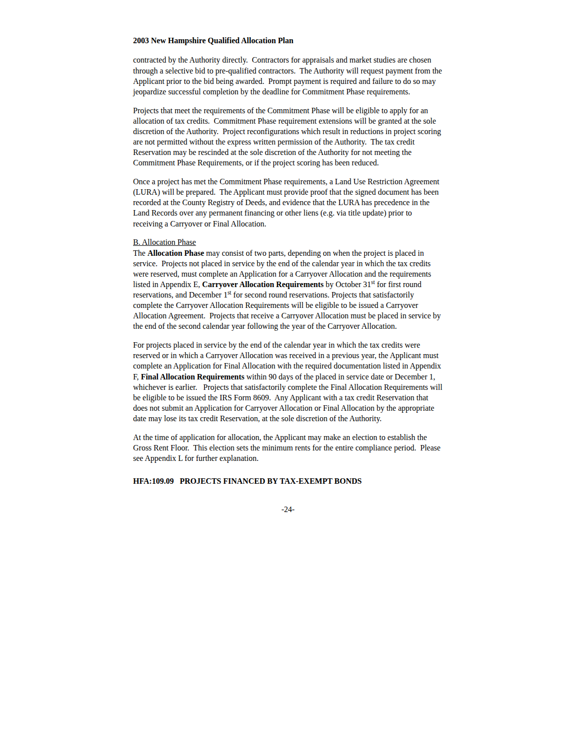2003 New Hampshire Qualified Allocation Plan
contracted by the Authority directly. Contractors for appraisals and market studies are chosen through a selective bid to pre-qualified contractors. The Authority will request payment from the Applicant prior to the bid being awarded. Prompt payment is required and failure to do so may jeopardize successful completion by the deadline for Commitment Phase requirements.
Projects that meet the requirements of the Commitment Phase will be eligible to apply for an allocation of tax credits. Commitment Phase requirement extensions will be granted at the sole discretion of the Authority. Project reconfigurations which result in reductions in project scoring are not permitted without the express written permission of the Authority. The tax credit Reservation may be rescinded at the sole discretion of the Authority for not meeting the Commitment Phase Requirements, or if the project scoring has been reduced.
Once a project has met the Commitment Phase requirements, a Land Use Restriction Agreement (LURA) will be prepared. The Applicant must provide proof that the signed document has been recorded at the County Registry of Deeds, and evidence that the LURA has precedence in the Land Records over any permanent financing or other liens (e.g. via title update) prior to receiving a Carryover or Final Allocation.
B. Allocation Phase
The Allocation Phase may consist of two parts, depending on when the project is placed in service. Projects not placed in service by the end of the calendar year in which the tax credits were reserved, must complete an Application for a Carryover Allocation and the requirements listed in Appendix E, Carryover Allocation Requirements by October 31st for first round reservations, and December 1st for second round reservations. Projects that satisfactorily complete the Carryover Allocation Requirements will be eligible to be issued a Carryover Allocation Agreement. Projects that receive a Carryover Allocation must be placed in service by the end of the second calendar year following the year of the Carryover Allocation.
For projects placed in service by the end of the calendar year in which the tax credits were reserved or in which a Carryover Allocation was received in a previous year, the Applicant must complete an Application for Final Allocation with the required documentation listed in Appendix F, Final Allocation Requirements within 90 days of the placed in service date or December 1, whichever is earlier. Projects that satisfactorily complete the Final Allocation Requirements will be eligible to be issued the IRS Form 8609. Any Applicant with a tax credit Reservation that does not submit an Application for Carryover Allocation or Final Allocation by the appropriate date may lose its tax credit Reservation, at the sole discretion of the Authority.
At the time of application for allocation, the Applicant may make an election to establish the Gross Rent Floor. This election sets the minimum rents for the entire compliance period. Please see Appendix L for further explanation.
HFA:109.09 PROJECTS FINANCED BY TAX-EXEMPT BONDS
-24-